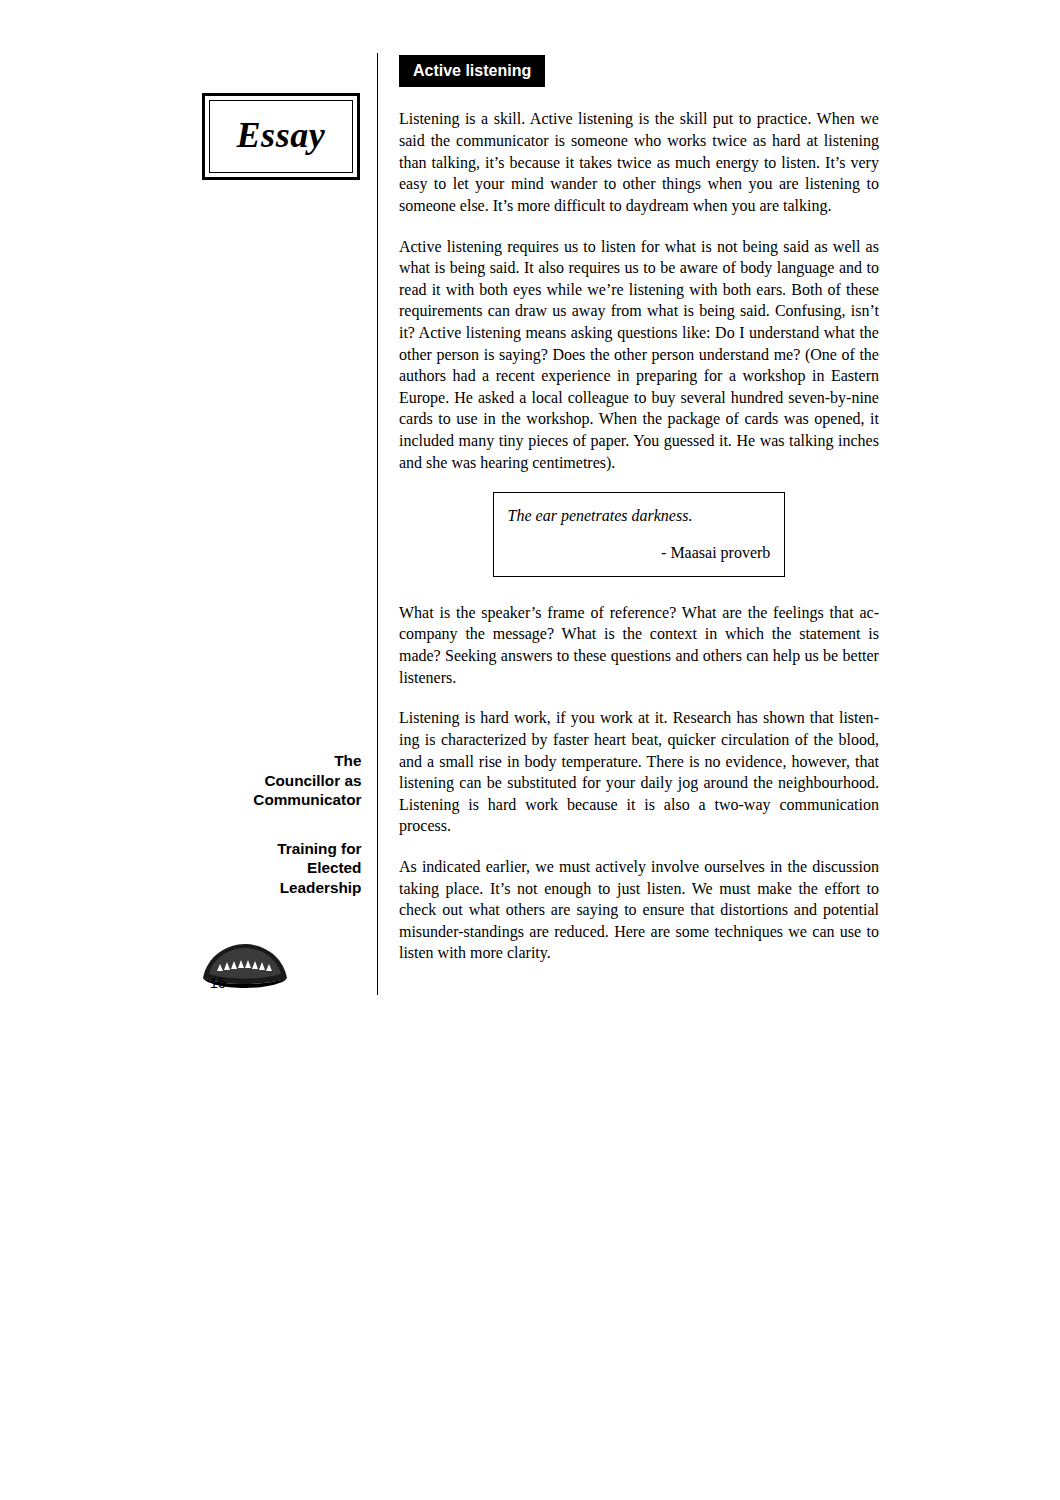Essay
The
Councillor as
Communicator
Training for
Elected
Leadership
15
Active listening
Listening is a skill. Active listening is the skill put to practice. When we said the communicator is someone who works twice as hard at listening than talking, it’s because it takes twice as much energy to listen. It’s very easy to let your mind wander to other things when you are listening to someone else. It’s more difficult to daydream when you are talking.
Active listening requires us to listen for what is not being said as well as what is being said. It also requires us to be aware of body language and to read it with both eyes while we’re listening with both ears. Both of these requirements can draw us away from what is being said. Confusing, isn’t it? Active listening means asking questions like: Do I understand what the other person is saying? Does the other person understand me? (One of the authors had a recent experience in preparing for a workshop in Eastern Europe. He asked a local colleague to buy several hundred seven-by-nine cards to use in the workshop. When the package of cards was opened, it included many tiny pieces of paper. You guessed it. He was talking inches and she was hearing centimetres).
The ear penetrates darkness.
- Maasai proverb
What is the speaker’s frame of reference? What are the feelings that accompany the message? What is the context in which the statement is made? Seeking answers to these questions and others can help us be better listeners.
Listening is hard work, if you work at it. Research has shown that listening is characterized by faster heart beat, quicker circulation of the blood, and a small rise in body temperature. There is no evidence, however, that listening can be substituted for your daily jog around the neighbourhood. Listening is hard work because it is also a two-way communication process.
As indicated earlier, we must actively involve ourselves in the discussion taking place. It’s not enough to just listen. We must make the effort to check out what others are saying to ensure that distortions and potential misunder-standings are reduced. Here are some techniques we can use to listen with more clarity.